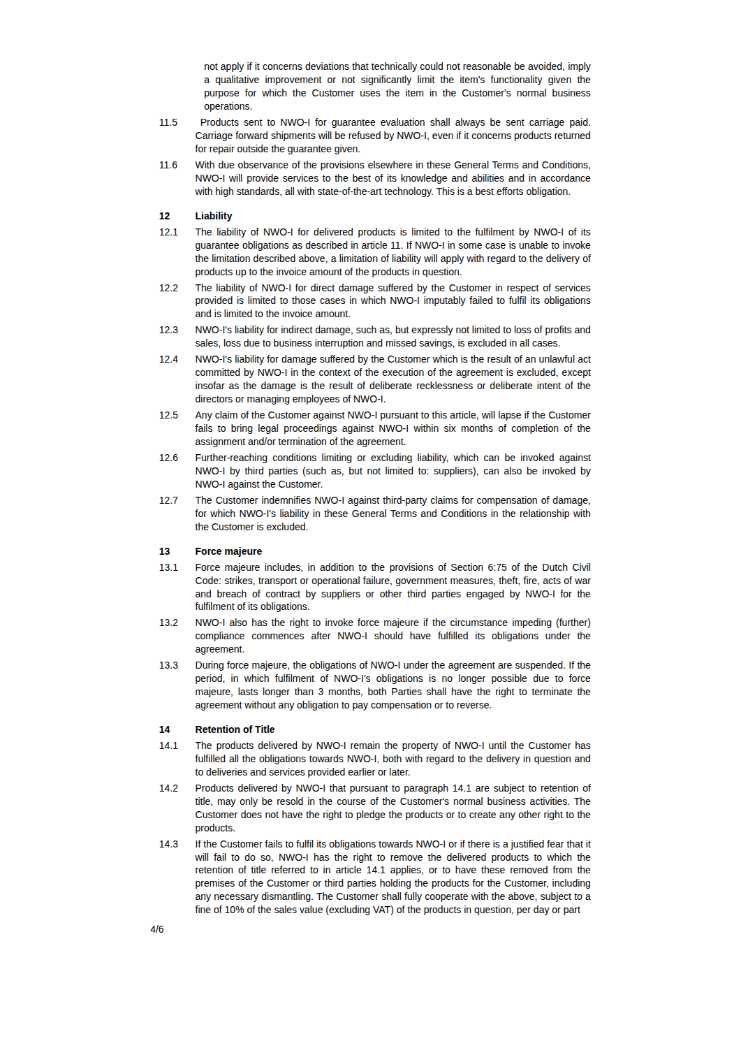not apply if it concerns deviations that technically could not reasonable be avoided, imply a qualitative improvement or not significantly limit the item's functionality given the purpose for which the Customer uses the item in the Customer's normal business operations.
11.5
Products sent to NWO-I for guarantee evaluation shall always be sent carriage paid. Carriage forward shipments will be refused by NWO-I, even if it concerns products returned for repair outside the guarantee given.
11.6
With due observance of the provisions elsewhere in these General Terms and Conditions, NWO-I will provide services to the best of its knowledge and abilities and in accordance with high standards, all with state-of-the-art technology. This is a best efforts obligation.
12
Liability
12.1
The liability of NWO-I for delivered products is limited to the fulfilment by NWO-I of its guarantee obligations as described in article 11. If NWO-I in some case is unable to invoke the limitation described above, a limitation of liability will apply with regard to the delivery of products up to the invoice amount of the products in question.
12.2
The liability of NWO-I for direct damage suffered by the Customer in respect of services provided is limited to those cases in which NWO-I imputably failed to fulfil its obligations and is limited to the invoice amount.
12.3
NWO-I's liability for indirect damage, such as, but expressly not limited to loss of profits and sales, loss due to business interruption and missed savings, is excluded in all cases.
12.4
NWO-I's liability for damage suffered by the Customer which is the result of an unlawful act committed by NWO-I in the context of the execution of the agreement is excluded, except insofar as the damage is the result of deliberate recklessness or deliberate intent of the directors or managing employees of NWO-I.
12.5
Any claim of the Customer against NWO-I pursuant to this article, will lapse if the Customer fails to bring legal proceedings against NWO-I within six months of completion of the assignment and/or termination of the agreement.
12.6
Further-reaching conditions limiting or excluding liability, which can be invoked against NWO-I by third parties (such as, but not limited to: suppliers), can also be invoked by NWO-I against the Customer.
12.7
The Customer indemnifies NWO-I against third-party claims for compensation of damage, for which NWO-I's liability in these General Terms and Conditions in the relationship with the Customer is excluded.
13
Force majeure
13.1
Force majeure includes, in addition to the provisions of Section 6:75 of the Dutch Civil Code: strikes, transport or operational failure, government measures, theft, fire, acts of war and breach of contract by suppliers or other third parties engaged by NWO-I for the fulfilment of its obligations.
13.2
NWO-I also has the right to invoke force majeure if the circumstance impeding (further) compliance commences after NWO-I should have fulfilled its obligations under the agreement.
13.3
During force majeure, the obligations of NWO-I under the agreement are suspended. If the period, in which fulfilment of NWO-I's obligations is no longer possible due to force majeure, lasts longer than 3 months, both Parties shall have the right to terminate the agreement without any obligation to pay compensation or to reverse.
14
Retention of Title
14.1
The products delivered by NWO-I remain the property of NWO-I until the Customer has fulfilled all the obligations towards NWO-I, both with regard to the delivery in question and to deliveries and services provided earlier or later.
14.2
Products delivered by NWO-I that pursuant to paragraph 14.1 are subject to retention of title, may only be resold in the course of the Customer's normal business activities. The Customer does not have the right to pledge the products or to create any other right to the products.
14.3
If the Customer fails to fulfil its obligations towards NWO-I or if there is a justified fear that it will fail to do so, NWO-I has the right to remove the delivered products to which the retention of title referred to in article 14.1 applies, or to have these removed from the premises of the Customer or third parties holding the products for the Customer, including any necessary dismantling. The Customer shall fully cooperate with the above, subject to a fine of 10% of the sales value (excluding VAT) of the products in question, per day or part
4/6